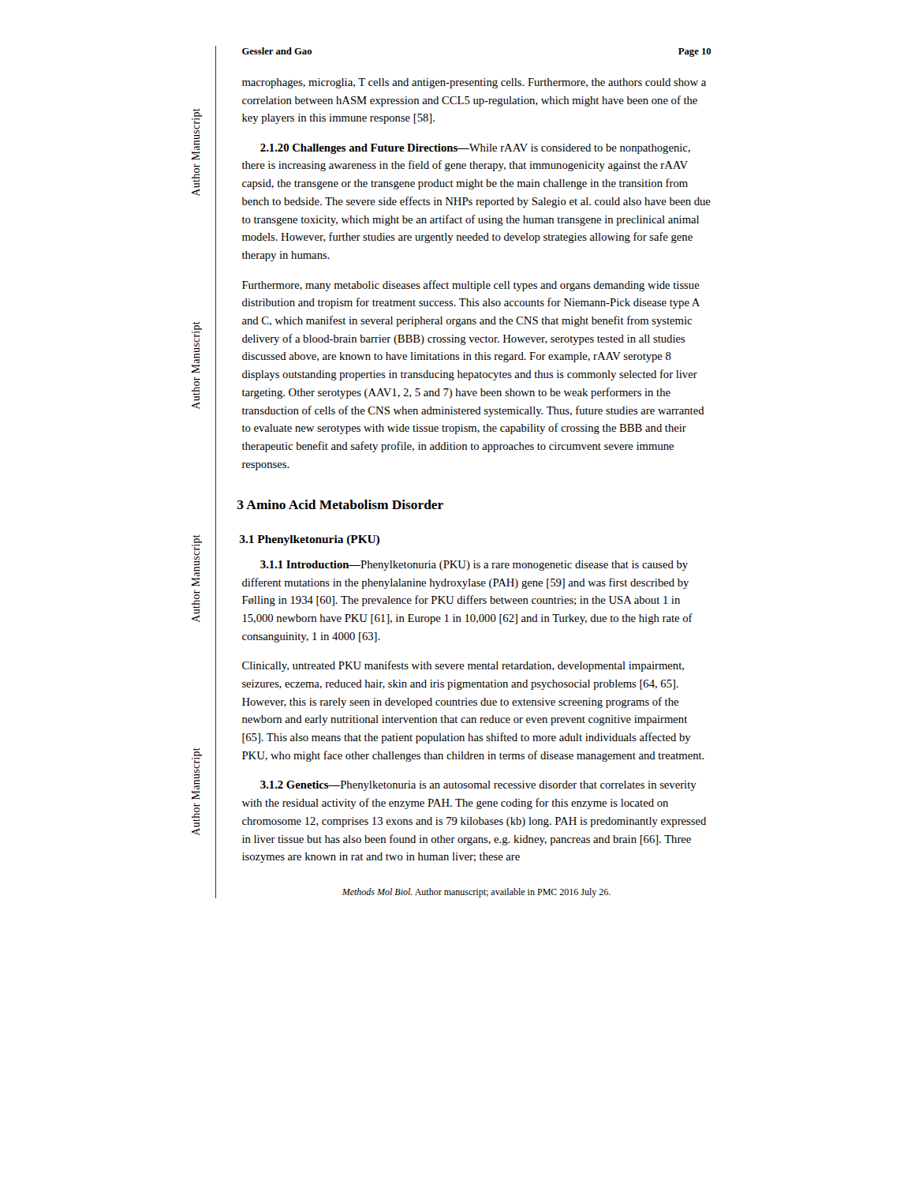Author Manuscript Author Manuscript Author Manuscript Author Manuscript
Gessler and Gao
Page 10
macrophages, microglia, T cells and antigen-presenting cells. Furthermore, the authors could show a correlation between hASM expression and CCL5 up-regulation, which might have been one of the key players in this immune response [58].
2.1.20 Challenges and Future Directions—While rAAV is considered to be nonpathogenic, there is increasing awareness in the field of gene therapy, that immunogenicity against the rAAV capsid, the transgene or the transgene product might be the main challenge in the transition from bench to bedside. The severe side effects in NHPs reported by Salegio et al. could also have been due to transgene toxicity, which might be an artifact of using the human transgene in preclinical animal models. However, further studies are urgently needed to develop strategies allowing for safe gene therapy in humans.
Furthermore, many metabolic diseases affect multiple cell types and organs demanding wide tissue distribution and tropism for treatment success. This also accounts for Niemann-Pick disease type A and C, which manifest in several peripheral organs and the CNS that might benefit from systemic delivery of a blood-brain barrier (BBB) crossing vector. However, serotypes tested in all studies discussed above, are known to have limitations in this regard. For example, rAAV serotype 8 displays outstanding properties in transducing hepatocytes and thus is commonly selected for liver targeting. Other serotypes (AAV1, 2, 5 and 7) have been shown to be weak performers in the transduction of cells of the CNS when administered systemically. Thus, future studies are warranted to evaluate new serotypes with wide tissue tropism, the capability of crossing the BBB and their therapeutic benefit and safety profile, in addition to approaches to circumvent severe immune responses.
3 Amino Acid Metabolism Disorder
3.1 Phenylketonuria (PKU)
3.1.1 Introduction—Phenylketonuria (PKU) is a rare monogenetic disease that is caused by different mutations in the phenylalanine hydroxylase (PAH) gene [59] and was first described by Følling in 1934 [60]. The prevalence for PKU differs between countries; in the USA about 1 in 15,000 newborn have PKU [61], in Europe 1 in 10,000 [62] and in Turkey, due to the high rate of consanguinity, 1 in 4000 [63].
Clinically, untreated PKU manifests with severe mental retardation, developmental impairment, seizures, eczema, reduced hair, skin and iris pigmentation and psychosocial problems [64, 65]. However, this is rarely seen in developed countries due to extensive screening programs of the newborn and early nutritional intervention that can reduce or even prevent cognitive impairment [65]. This also means that the patient population has shifted to more adult individuals affected by PKU, who might face other challenges than children in terms of disease management and treatment.
3.1.2 Genetics—Phenylketonuria is an autosomal recessive disorder that correlates in severity with the residual activity of the enzyme PAH. The gene coding for this enzyme is located on chromosome 12, comprises 13 exons and is 79 kilobases (kb) long. PAH is predominantly expressed in liver tissue but has also been found in other organs, e.g. kidney, pancreas and brain [66]. Three isozymes are known in rat and two in human liver; these are
Methods Mol Biol. Author manuscript; available in PMC 2016 July 26.